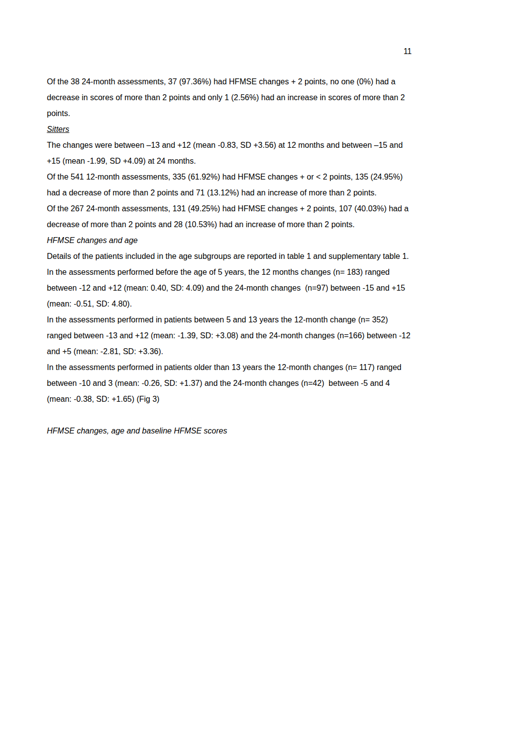11
Of the 38 24-month assessments, 37 (97.36%) had HFMSE changes + 2 points, no one (0%) had a decrease in scores of more than 2 points and only 1 (2.56%) had an increase in scores of more than 2 points.
Sitters
The changes were between –13 and +12 (mean -0.83, SD +3.56) at 12 months and between –15 and +15 (mean -1.99, SD +4.09) at 24 months.
Of the 541 12-month assessments, 335 (61.92%) had HFMSE changes + or < 2 points, 135 (24.95%) had a decrease of more than 2 points and 71 (13.12%) had an increase of more than 2 points.
Of the 267 24-month assessments, 131 (49.25%) had HFMSE changes + 2 points, 107 (40.03%) had a decrease of more than 2 points and 28 (10.53%) had an increase of more than 2 points.
HFMSE changes and age
Details of the patients included in the age subgroups are reported in table 1 and supplementary table 1. In the assessments performed before the age of 5 years, the 12 months changes (n= 183) ranged between -12 and +12 (mean: 0.40, SD: 4.09) and the 24-month changes (n=97) between -15 and +15 (mean: -0.51, SD: 4.80).
In the assessments performed in patients between 5 and 13 years the 12-month change (n= 352) ranged between -13 and +12 (mean: -1.39, SD: +3.08) and the 24-month changes (n=166) between -12 and +5 (mean: -2.81, SD: +3.36).
In the assessments performed in patients older than 13 years the 12-month changes (n= 117) ranged between -10 and 3 (mean: -0.26, SD: +1.37) and the 24-month changes (n=42) between -5 and 4 (mean: -0.38, SD: +1.65) (Fig 3)
HFMSE changes, age and baseline HFMSE scores